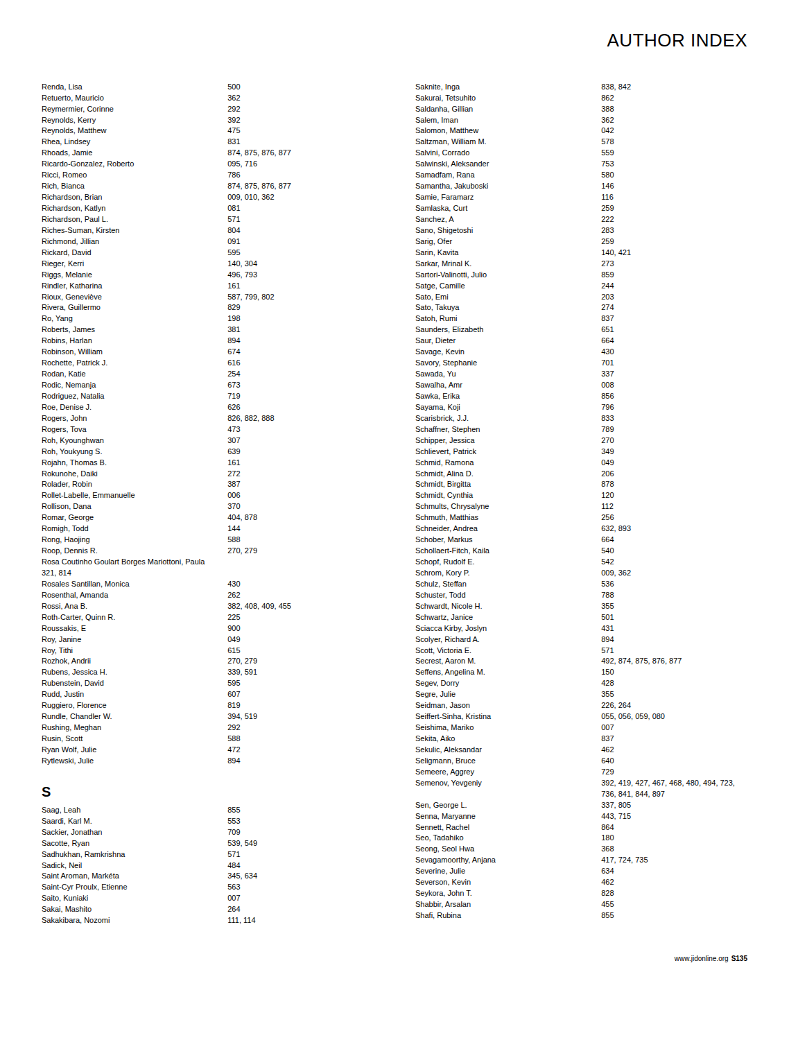AUTHOR INDEX
| Renda, Lisa | 500 |
| Retuerto, Mauricio | 362 |
| Reymermier, Corinne | 292 |
| Reynolds, Kerry | 392 |
| Reynolds, Matthew | 475 |
| Rhea, Lindsey | 831 |
| Rhoads, Jamie | 874, 875, 876, 877 |
| Ricardo-Gonzalez, Roberto | 095, 716 |
| Ricci, Romeo | 786 |
| Rich, Bianca | 874, 875, 876, 877 |
| Richardson, Brian | 009, 010, 362 |
| Richardson, Katlyn | 081 |
| Richardson, Paul L. | 571 |
| Riches-Suman, Kirsten | 804 |
| Richmond, Jillian | 091 |
| Rickard, David | 595 |
| Rieger, Kerri | 140, 304 |
| Riggs, Melanie | 496, 793 |
| Rindler, Katharina | 161 |
| Rioux, Geneviève | 587, 799, 802 |
| Rivera, Guillermo | 829 |
| Ro, Yang | 198 |
| Roberts, James | 381 |
| Robins, Harlan | 894 |
| Robinson, William | 674 |
| Rochette, Patrick J. | 616 |
| Rodan, Katie | 254 |
| Rodic, Nemanja | 673 |
| Rodriguez, Natalia | 719 |
| Roe, Denise J. | 626 |
| Rogers, John | 826, 882, 888 |
| Rogers, Tova | 473 |
| Roh, Kyounghwan | 307 |
| Roh, Youkyung S. | 639 |
| Rojahn, Thomas B. | 161 |
| Rokunohe, Daiki | 272 |
| Rolader, Robin | 387 |
| Rollet-Labelle, Emmanuelle | 006 |
| Rollison, Dana | 370 |
| Romar, George | 404, 878 |
| Romigh, Todd | 144 |
| Rong, Haojing | 588 |
| Roop, Dennis R. | 270, 279 |
| Rosa Coutinho Goulart Borges Mariottoni, Paula 321, 814 |
| Rosales Santillan, Monica | 430 |
| Rosenthal, Amanda | 262 |
| Rossi, Ana B. | 382, 408, 409, 455 |
| Roth-Carter, Quinn R. | 225 |
| Roussakis, E | 900 |
| Roy, Janine | 049 |
| Roy, Tithi | 615 |
| Rozhok, Andrii | 270, 279 |
| Rubens, Jessica H. | 339, 591 |
| Rubenstein, David | 595 |
| Rudd, Justin | 607 |
| Ruggiero, Florence | 819 |
| Rundle, Chandler W. | 394, 519 |
| Rushing, Meghan | 292 |
| Rusin, Scott | 588 |
| Ryan Wolf, Julie | 472 |
| Rytlewski, Julie | 894 |
S
| Saag, Leah | 855 |
| Saardi, Karl M. | 553 |
| Sackier, Jonathan | 709 |
| Sacotte, Ryan | 539, 549 |
| Sadhukhan, Ramkrishna | 571 |
| Sadick, Neil | 484 |
| Saint Aroman, Markéta | 345, 634 |
| Saint-Cyr Proulx, Etienne | 563 |
| Saito, Kuniaki | 007 |
| Sakai, Mashito | 264 |
| Sakakibara, Nozomi | 111, 114 |
| Saknite, Inga | 838, 842 |
| Sakurai, Tetsuhito | 862 |
| Saldanha, Gillian | 388 |
| Salem, Iman | 362 |
| Salomon, Matthew | 042 |
| Saltzman, William M. | 578 |
| Salvini, Corrado | 559 |
| Salwinski, Aleksander | 753 |
| Samadfam, Rana | 580 |
| Samantha, Jakuboski | 146 |
| Samie, Faramarz | 116 |
| Samlaska, Curt | 259 |
| Sanchez, A | 222 |
| Sano, Shigetoshi | 283 |
| Sarig, Ofer | 259 |
| Sarin, Kavita | 140, 421 |
| Sarkar, Mrinal K. | 273 |
| Sartori-Valinotti, Julio | 859 |
| Satge, Camille | 244 |
| Sato, Emi | 203 |
| Sato, Takuya | 274 |
| Satoh, Rumi | 837 |
| Saunders, Elizabeth | 651 |
| Saur, Dieter | 664 |
| Savage, Kevin | 430 |
| Savory, Stephanie | 701 |
| Sawada, Yu | 337 |
| Sawalha, Amr | 008 |
| Sawka, Erika | 856 |
| Sayama, Koji | 796 |
| Scarisbrick, J.J. | 833 |
| Schaffner, Stephen | 789 |
| Schipper, Jessica | 270 |
| Schlievert, Patrick | 349 |
| Schmid, Ramona | 049 |
| Schmidt, Alina D. | 206 |
| Schmidt, Birgitta | 878 |
| Schmidt, Cynthia | 120 |
| Schmults, Chrysalyne | 112 |
| Schmuth, Matthias | 256 |
| Schneider, Andrea | 632, 893 |
| Schober, Markus | 664 |
| Schollaert-Fitch, Kaila | 540 |
| Schopf, Rudolf E. | 542 |
| Schrom, Kory P. | 009, 362 |
| Schulz, Steffan | 536 |
| Schuster, Todd | 788 |
| Schwardt, Nicole H. | 355 |
| Schwartz, Janice | 501 |
| Sciacca Kirby, Joslyn | 431 |
| Scolyer, Richard A. | 894 |
| Scott, Victoria E. | 571 |
| Secrest, Aaron M. | 492, 874, 875, 876, 877 |
| Seffens, Angelina M. | 150 |
| Segev, Dorry | 428 |
| Segre, Julie | 355 |
| Seidman, Jason | 226, 264 |
| Seiffert-Sinha, Kristina | 055, 056, 059, 080 |
| Seishima, Mariko | 007 |
| Sekita, Aiko | 837 |
| Sekulic, Aleksandar | 462 |
| Seligmann, Bruce | 640 |
| Semeere, Aggrey | 729 |
| Semenov, Yevgeniy | 392, 419, 427, 467, 468, 480, 494, 723, 736, 841, 844, 897 |
| Sen, George L. | 337, 805 |
| Senna, Maryanne | 443, 715 |
| Sennett, Rachel | 864 |
| Seo, Tadahiko | 180 |
| Seong, Seol Hwa | 368 |
| Sevagamoorthy, Anjana | 417, 724, 735 |
| Severine, Julie | 634 |
| Severson, Kevin | 462 |
| Seykora, John T. | 828 |
| Shabbir, Arsalan | 455 |
| Shafi, Rubina | 855 |
www.jidonline.org S135